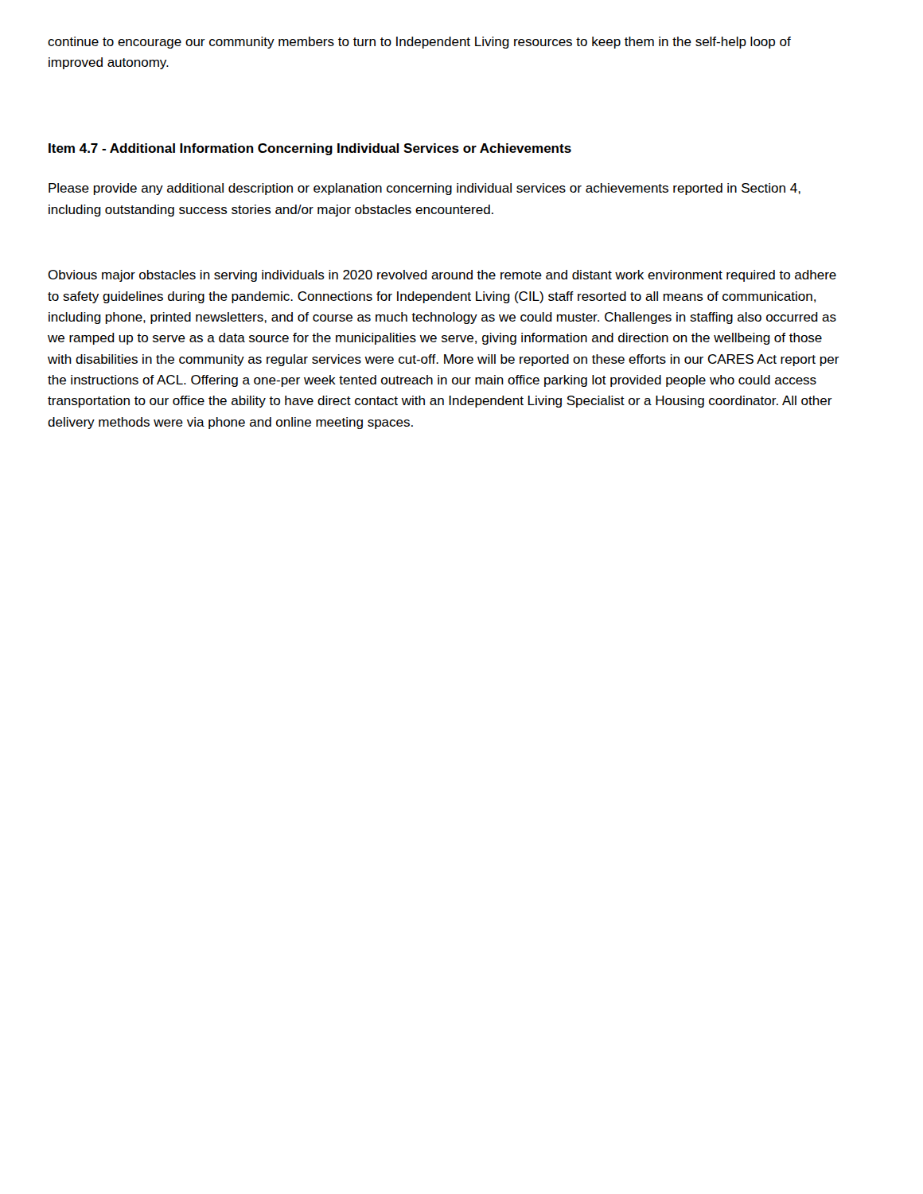continue to encourage our community members to turn to Independent Living resources to keep them in the self-help loop of improved autonomy.
Item 4.7 - Additional Information Concerning Individual Services or Achievements
Please provide any additional description or explanation concerning individual services or achievements reported in Section 4, including outstanding success stories and/or major obstacles encountered.
Obvious major obstacles in serving individuals in 2020 revolved around the remote and distant work environment required to adhere to safety guidelines during the pandemic. Connections for Independent Living (CIL) staff resorted to all means of communication, including phone, printed newsletters, and of course as much technology as we could muster. Challenges in staffing also occurred as we ramped up to serve as a data source for the municipalities we serve, giving information and direction on the wellbeing of those with disabilities in the community as regular services were cut-off. More will be reported on these efforts in our CARES Act report per the instructions of ACL. Offering a one-per week tented outreach in our main office parking lot provided people who could access transportation to our office the ability to have direct contact with an Independent Living Specialist or a Housing coordinator. All other delivery methods were via phone and online meeting spaces.